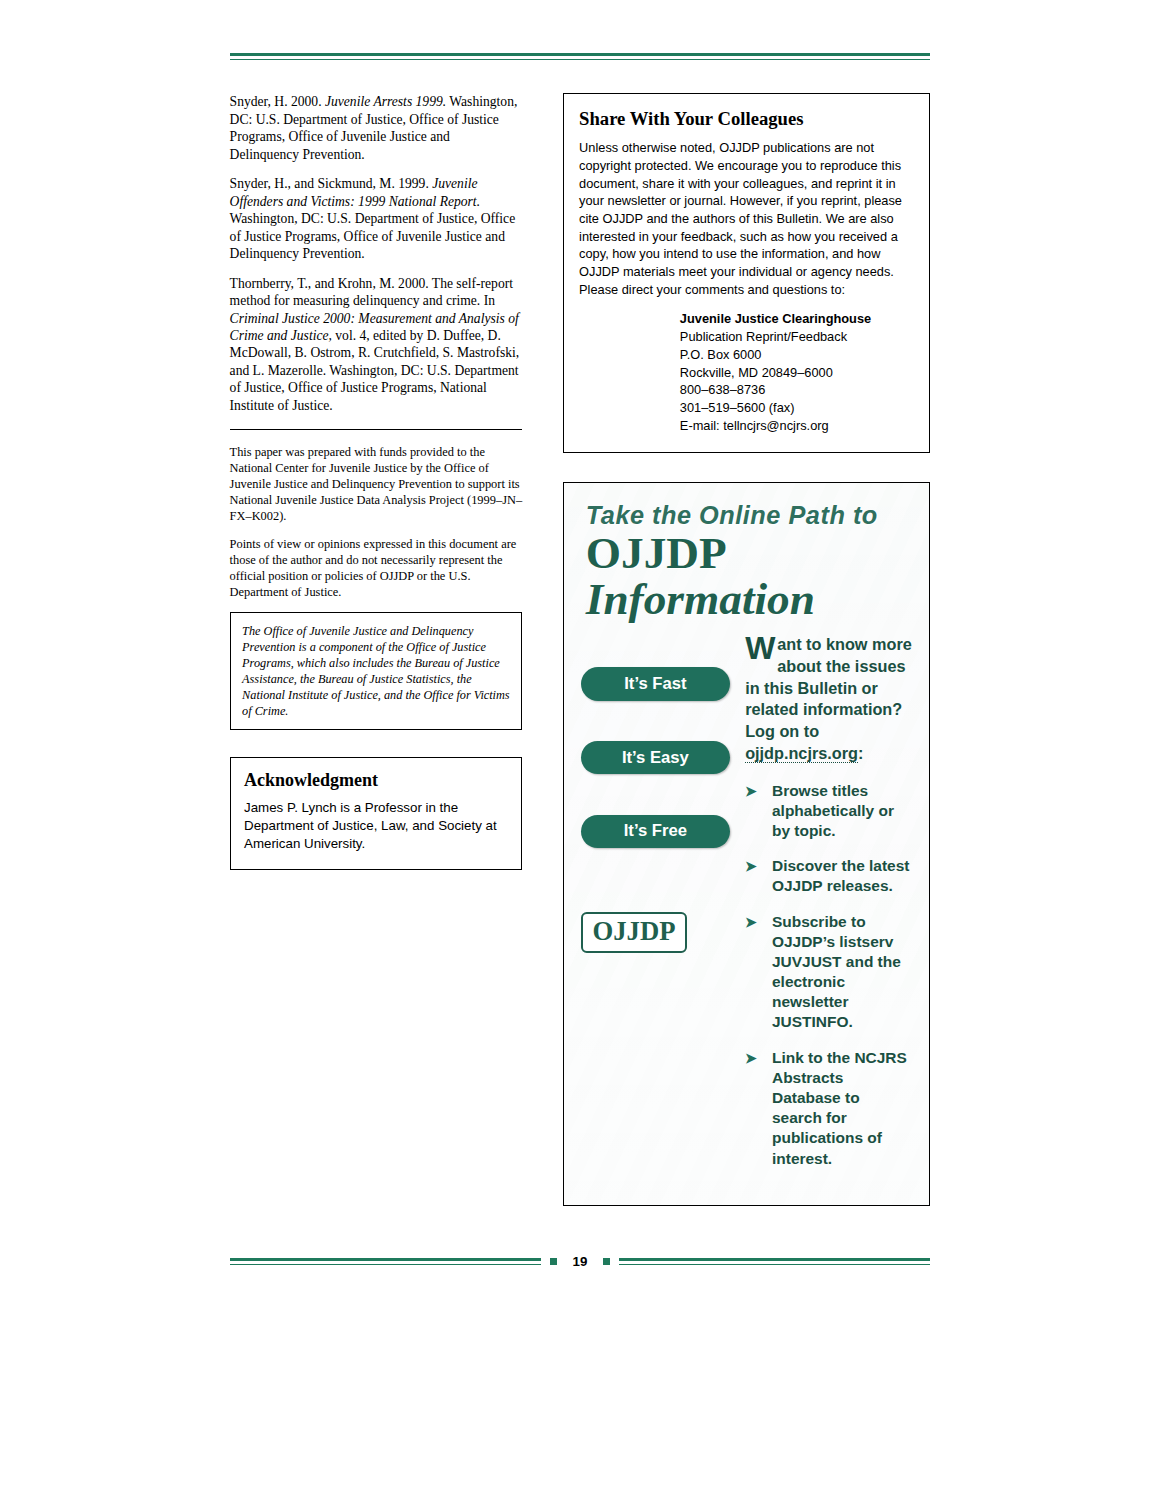Snyder, H. 2000. Juvenile Arrests 1999. Washington, DC: U.S. Department of Justice, Office of Justice Programs, Office of Juvenile Justice and Delinquency Prevention.
Snyder, H., and Sickmund, M. 1999. Juvenile Offenders and Victims: 1999 National Report. Washington, DC: U.S. Department of Justice, Office of Justice Programs, Office of Juvenile Justice and Delinquency Prevention.
Thornberry, T., and Krohn, M. 2000. The self-report method for measuring delinquency and crime. In Criminal Justice 2000: Measurement and Analysis of Crime and Justice, vol. 4, edited by D. Duffee, D. McDowall, B. Ostrom, R. Crutchfield, S. Mastrofski, and L. Mazerolle. Washington, DC: U.S. Department of Justice, Office of Justice Programs, National Institute of Justice.
This paper was prepared with funds provided to the National Center for Juvenile Justice by the Office of Juvenile Justice and Delinquency Prevention to support its National Juvenile Justice Data Analysis Project (1999–JN–FX–K002).
Points of view or opinions expressed in this document are those of the author and do not necessarily represent the official position or policies of OJJDP or the U.S. Department of Justice.
The Office of Juvenile Justice and Delinquency Prevention is a component of the Office of Justice Programs, which also includes the Bureau of Justice Assistance, the Bureau of Justice Statistics, the National Institute of Justice, and the Office for Victims of Crime.
Acknowledgment
James P. Lynch is a Professor in the Department of Justice, Law, and Society at American University.
Share With Your Colleagues
Unless otherwise noted, OJJDP publications are not copyright protected. We encourage you to reproduce this document, share it with your colleagues, and reprint it in your newsletter or journal. However, if you reprint, please cite OJJDP and the authors of this Bulletin. We are also interested in your feedback, such as how you received a copy, how you intend to use the information, and how OJJDP materials meet your individual or agency needs. Please direct your comments and questions to:
Juvenile Justice Clearinghouse
Publication Reprint/Feedback
P.O. Box 6000
Rockville, MD 20849–6000
800–638–8736
301–519–5600 (fax)
E-mail: tellncjrs@ncjrs.org
Take the Online Path to
OJJDP Information
It’s Fast
It’s Easy
It’s Free
OJJDP
Want to know more about the issues in this Bulletin or related information? Log on to ojjdp.ncjrs.org:
Browse titles alphabetically or by topic.
Discover the latest OJJDP releases.
Subscribe to OJJDP’s listserv JUVJUST and the electronic newsletter JUSTINFO.
Link to the NCJRS Abstracts Database to search for publications of interest.
19